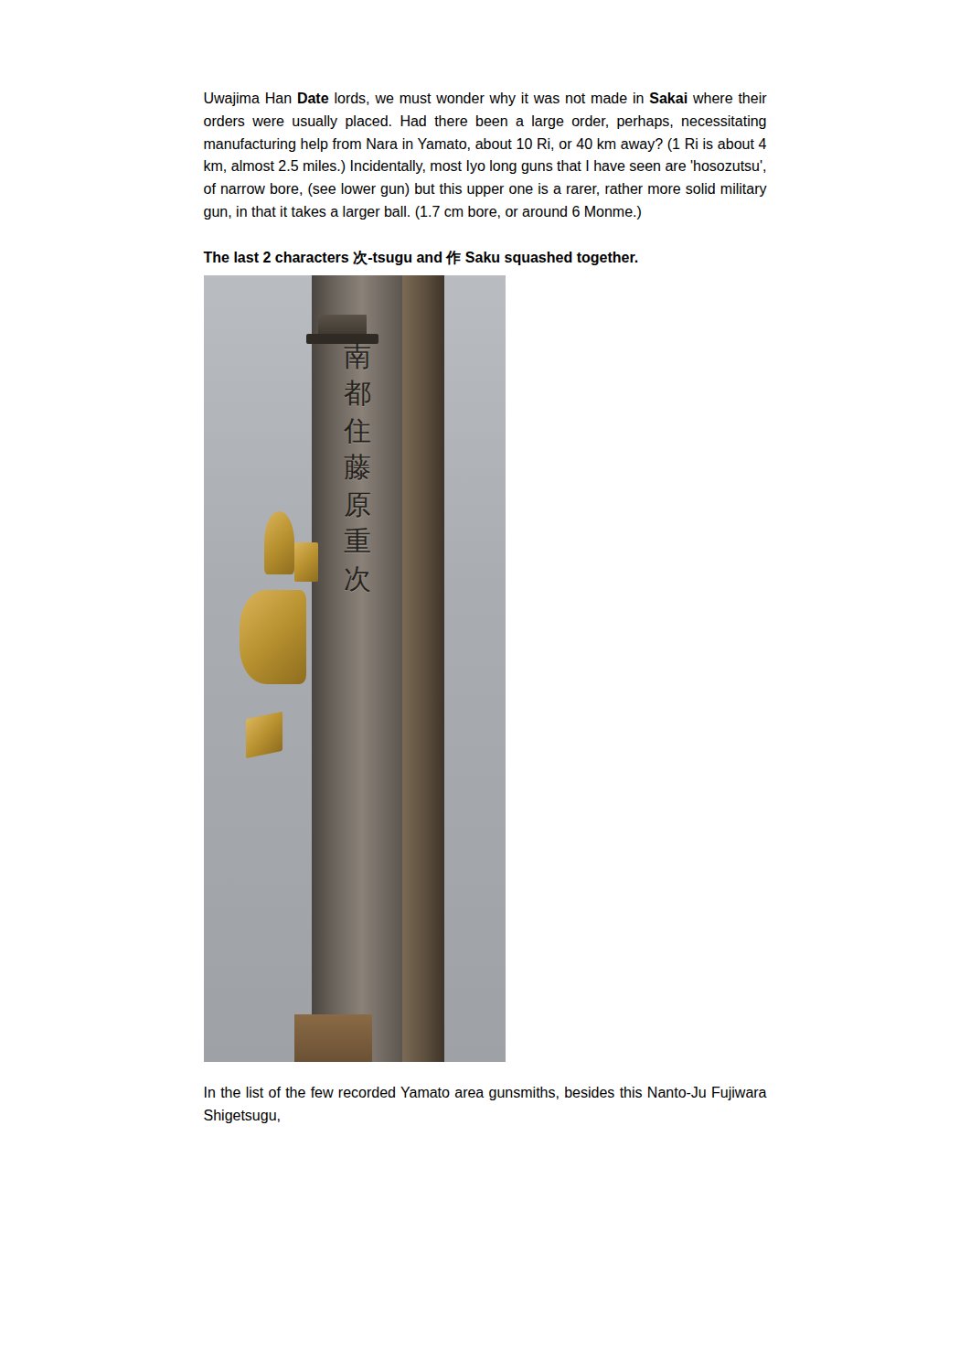Uwajima Han Date lords, we must wonder why it was not made in Sakai where their orders were usually placed. Had there been a large order, perhaps, necessitating manufacturing help from Nara in Yamato, about 10 Ri, or 40 km away? (1 Ri is about 4 km, almost 2.5 miles.) Incidentally, most Iyo long guns that I have seen are 'hosozutsu', of narrow bore, (see lower gun) but this upper one is a rarer, rather more solid military gun, in that it takes a larger ball. (1.7 cm bore, or around 6 Monme.)
The last 2 characters 次-tsugu and 作 Saku squashed together.
南
都
住
藤
原
重
次
In the list of the few recorded Yamato area gunsmiths, besides this Nanto-Ju Fujiwara Shigetsugu,